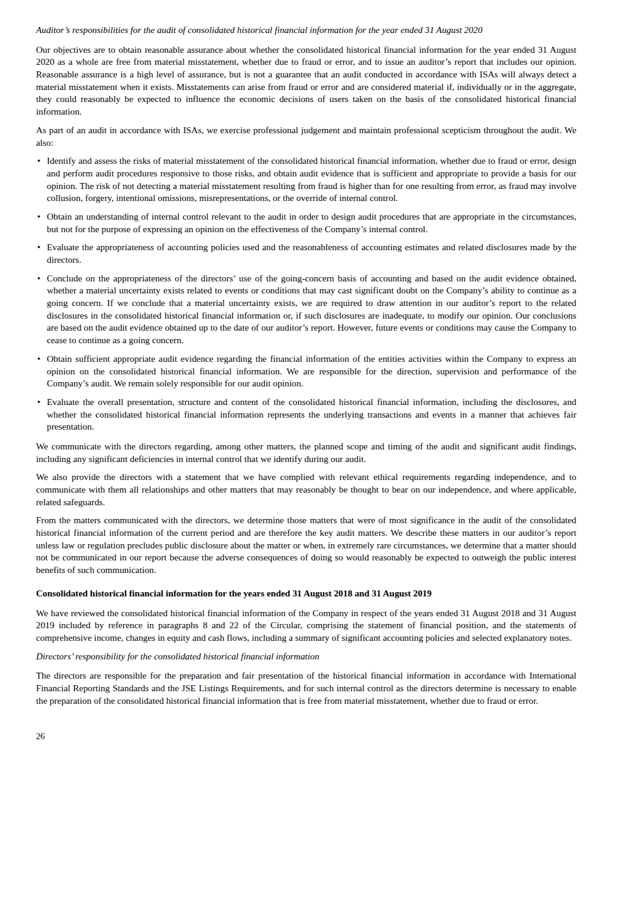Auditor’s responsibilities for the audit of consolidated historical financial information for the year ended 31 August 2020
Our objectives are to obtain reasonable assurance about whether the consolidated historical financial information for the year ended 31 August 2020 as a whole are free from material misstatement, whether due to fraud or error, and to issue an auditor’s report that includes our opinion. Reasonable assurance is a high level of assurance, but is not a guarantee that an audit conducted in accordance with ISAs will always detect a material misstatement when it exists. Misstatements can arise from fraud or error and are considered material if, individually or in the aggregate, they could reasonably be expected to influence the economic decisions of users taken on the basis of the consolidated historical financial information.
As part of an audit in accordance with ISAs, we exercise professional judgement and maintain professional scepticism throughout the audit. We also:
Identify and assess the risks of material misstatement of the consolidated historical financial information, whether due to fraud or error, design and perform audit procedures responsive to those risks, and obtain audit evidence that is sufficient and appropriate to provide a basis for our opinion. The risk of not detecting a material misstatement resulting from fraud is higher than for one resulting from error, as fraud may involve collusion, forgery, intentional omissions, misrepresentations, or the override of internal control.
Obtain an understanding of internal control relevant to the audit in order to design audit procedures that are appropriate in the circumstances, but not for the purpose of expressing an opinion on the effectiveness of the Company’s internal control.
Evaluate the appropriateness of accounting policies used and the reasonableness of accounting estimates and related disclosures made by the directors.
Conclude on the appropriateness of the directors’ use of the going-concern basis of accounting and based on the audit evidence obtained, whether a material uncertainty exists related to events or conditions that may cast significant doubt on the Company’s ability to continue as a going concern. If we conclude that a material uncertainty exists, we are required to draw attention in our auditor’s report to the related disclosures in the consolidated historical financial information or, if such disclosures are inadequate, to modify our opinion. Our conclusions are based on the audit evidence obtained up to the date of our auditor’s report. However, future events or conditions may cause the Company to cease to continue as a going concern.
Obtain sufficient appropriate audit evidence regarding the financial information of the entities activities within the Company to express an opinion on the consolidated historical financial information. We are responsible for the direction, supervision and performance of the Company’s audit. We remain solely responsible for our audit opinion.
Evaluate the overall presentation, structure and content of the consolidated historical financial information, including the disclosures, and whether the consolidated historical financial information represents the underlying transactions and events in a manner that achieves fair presentation.
We communicate with the directors regarding, among other matters, the planned scope and timing of the audit and significant audit findings, including any significant deficiencies in internal control that we identify during our audit.
We also provide the directors with a statement that we have complied with relevant ethical requirements regarding independence, and to communicate with them all relationships and other matters that may reasonably be thought to bear on our independence, and where applicable, related safeguards.
From the matters communicated with the directors, we determine those matters that were of most significance in the audit of the consolidated historical financial information of the current period and are therefore the key audit matters. We describe these matters in our auditor’s report unless law or regulation precludes public disclosure about the matter or when, in extremely rare circumstances, we determine that a matter should not be communicated in our report because the adverse consequences of doing so would reasonably be expected to outweigh the public interest benefits of such communication.
Consolidated historical financial information for the years ended 31 August 2018 and 31 August 2019
We have reviewed the consolidated historical financial information of the Company in respect of the years ended 31 August 2018 and 31 August 2019 included by reference in paragraphs 8 and 22 of the Circular, comprising the statement of financial position, and the statements of comprehensive income, changes in equity and cash flows, including a summary of significant accounting policies and selected explanatory notes.
Directors’ responsibility for the consolidated historical financial information
The directors are responsible for the preparation and fair presentation of the historical financial information in accordance with International Financial Reporting Standards and the JSE Listings Requirements, and for such internal control as the directors determine is necessary to enable the preparation of the consolidated historical financial information that is free from material misstatement, whether due to fraud or error.
26